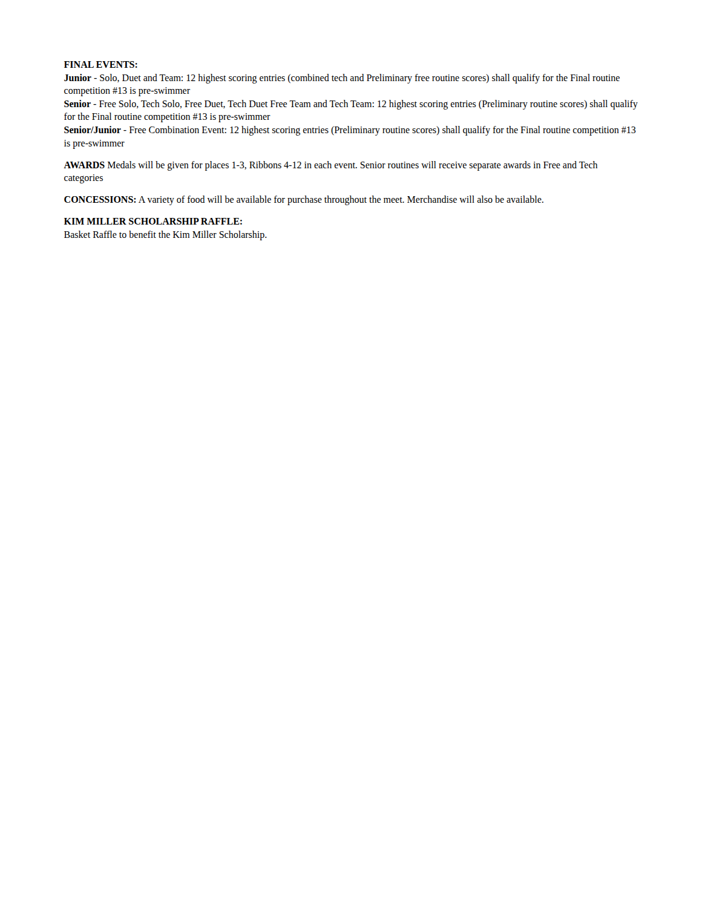FINAL EVENTS:
Junior - Solo, Duet and Team: 12 highest scoring entries (combined tech and Preliminary free routine scores) shall qualify for the Final routine competition #13 is pre-swimmer
Senior - Free Solo, Tech Solo, Free Duet, Tech Duet Free Team and Tech Team: 12 highest scoring entries (Preliminary routine scores) shall qualify for the Final routine competition #13 is pre-swimmer
Senior/Junior - Free Combination Event: 12 highest scoring entries (Preliminary routine scores) shall qualify for the Final routine competition #13 is pre-swimmer
AWARDS Medals will be given for places 1-3, Ribbons 4-12 in each event. Senior routines will receive separate awards in Free and Tech categories
CONCESSIONS: A variety of food will be available for purchase throughout the meet. Merchandise will also be available.
KIM MILLER SCHOLARSHIP RAFFLE:
Basket Raffle to benefit the Kim Miller Scholarship.